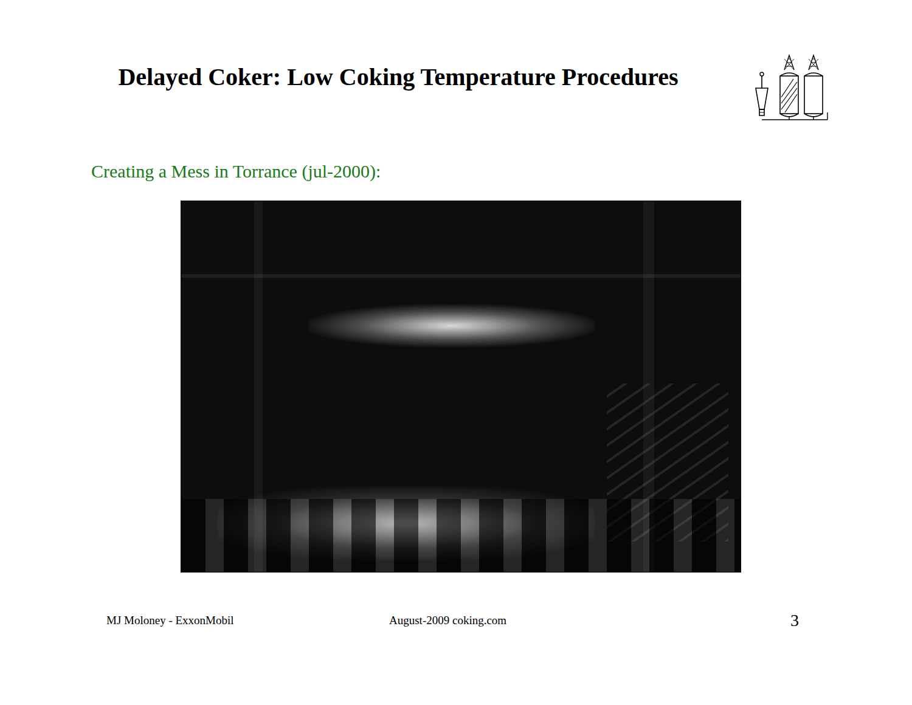Delayed Coker: Low Coking Temperature Procedures
Creating a Mess in Torrance (jul-2000):
MJ Moloney - ExxonMobil
August-2009 coking.com
3